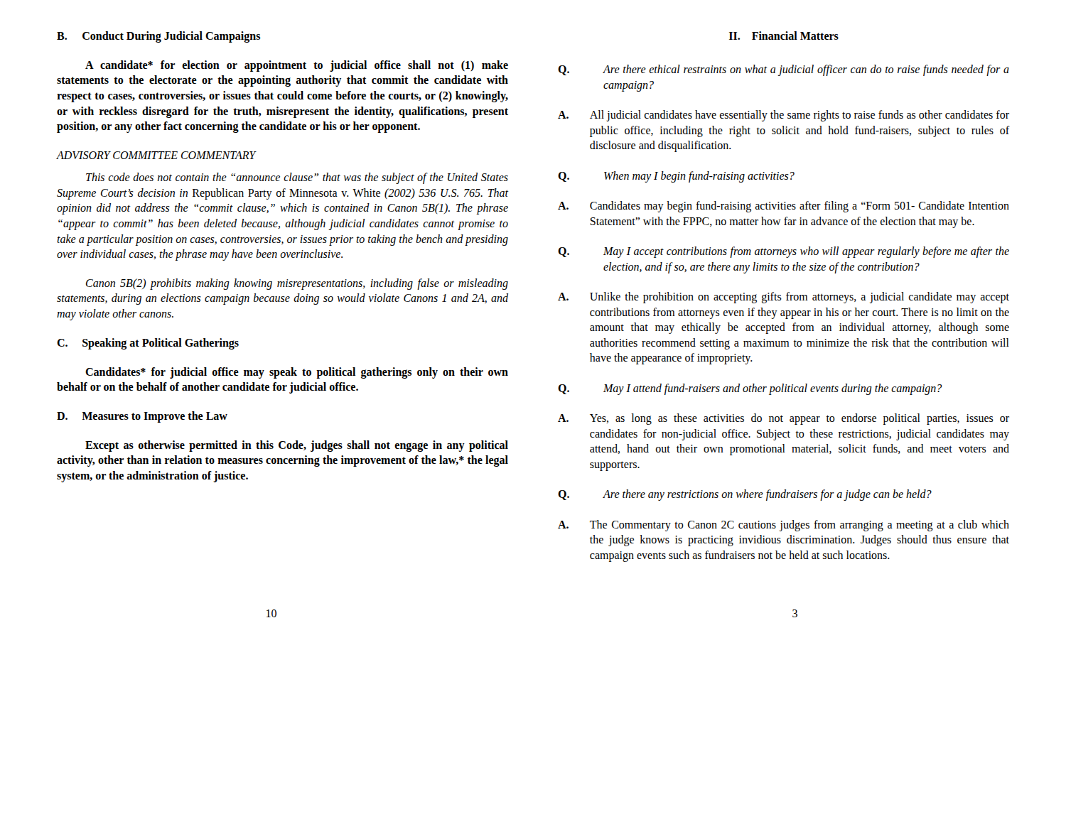B. Conduct During Judicial Campaigns
A candidate* for election or appointment to judicial office shall not (1) make statements to the electorate or the appointing authority that commit the candidate with respect to cases, controversies, or issues that could come before the courts, or (2) knowingly, or with reckless disregard for the truth, misrepresent the identity, qualifications, present position, or any other fact concerning the candidate or his or her opponent.
ADVISORY COMMITTEE COMMENTARY
This code does not contain the “announce clause” that was the subject of the United States Supreme Court’s decision in Republican Party of Minnesota v. White (2002) 536 U.S. 765. That opinion did not address the “commit clause,” which is contained in Canon 5B(1). The phrase “appear to commit” has been deleted because, although judicial candidates cannot promise to take a particular position on cases, controversies, or issues prior to taking the bench and presiding over individual cases, the phrase may have been overinclusive.
Canon 5B(2) prohibits making knowing misrepresentations, including false or misleading statements, during an elections campaign because doing so would violate Canons 1 and 2A, and may violate other canons.
C. Speaking at Political Gatherings
Candidates* for judicial office may speak to political gatherings only on their own behalf or on the behalf of another candidate for judicial office.
D. Measures to Improve the Law
Except as otherwise permitted in this Code, judges shall not engage in any political activity, other than in relation to measures concerning the improvement of the law,* the legal system, or the administration of justice.
II. Financial Matters
Q.
Are there ethical restraints on what a judicial officer can do to raise funds needed for a campaign?
A.
All judicial candidates have essentially the same rights to raise funds as other candidates for public office, including the right to solicit and hold fund-raisers, subject to rules of disclosure and disqualification.
Q.
When may I begin fund-raising activities?
A.
Candidates may begin fund-raising activities after filing a “Form 501- Candidate Intention Statement” with the FPPC, no matter how far in advance of the election that may be.
Q.
May I accept contributions from attorneys who will appear regularly before me after the election, and if so, are there any limits to the size of the contribution?
A.
Unlike the prohibition on accepting gifts from attorneys, a judicial candidate may accept contributions from attorneys even if they appear in his or her court. There is no limit on the amount that may ethically be accepted from an individual attorney, although some authorities recommend setting a maximum to minimize the risk that the contribution will have the appearance of impropriety.
Q.
May I attend fund-raisers and other political events during the campaign?
A.
Yes, as long as these activities do not appear to endorse political parties, issues or candidates for non-judicial office. Subject to these restrictions, judicial candidates may attend, hand out their own promotional material, solicit funds, and meet voters and supporters.
Q.
Are there any restrictions on where fundraisers for a judge can be held?
A.
The Commentary to Canon 2C cautions judges from arranging a meeting at a club which the judge knows is practicing invidious discrimination. Judges should thus ensure that campaign events such as fundraisers not be held at such locations.
10
3